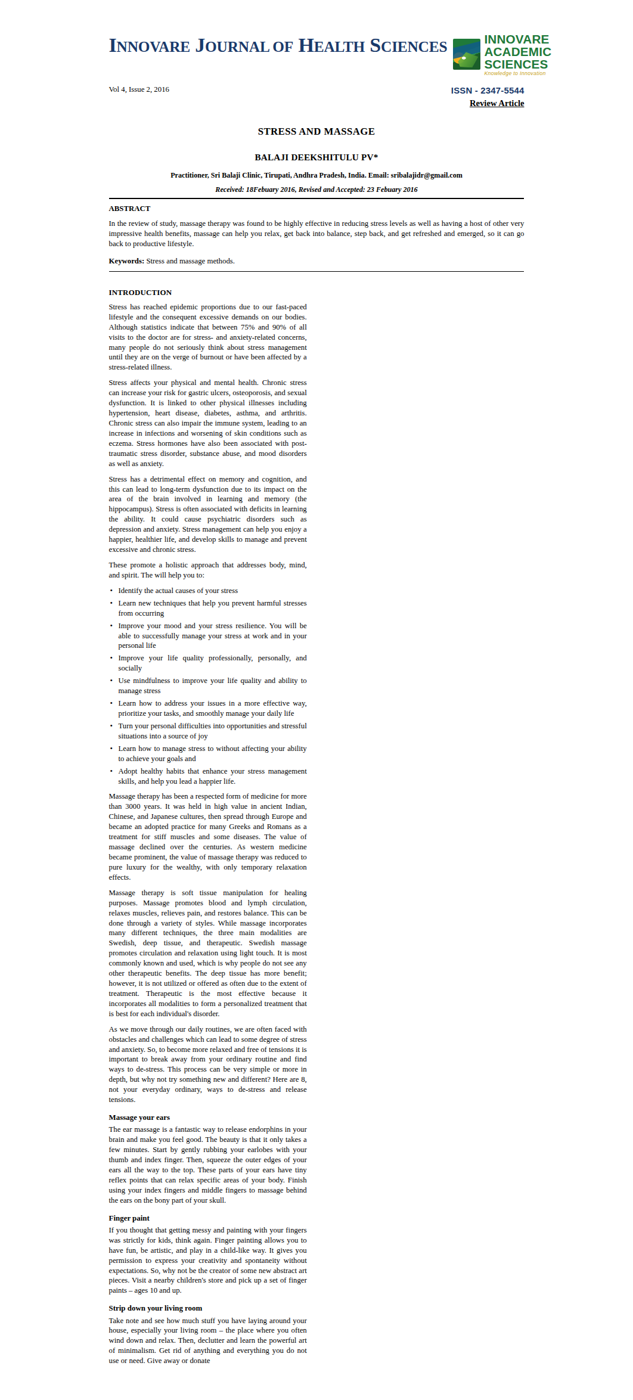INNOVARE JOURNAL OF HEALTH SCIENCES
INNOVARE
ACADEMIC SCIENCES
Knowledge to Innovation
Vol 4, Issue 2, 2016
ISSN - 2347-5544
Review Article
STRESS AND MASSAGE
BALAJI DEEKSHITULU PV*
Practitioner, Sri Balaji Clinic, Tirupati, Andhra Pradesh, India. Email: sribalajidr@gmail.com
Received: 18Febuary 2016, Revised and Accepted: 23 Febuary 2016
ABSTRACT
In the review of study, massage therapy was found to be highly effective in reducing stress levels as well as having a host of other very impressive health benefits, massage can help you relax, get back into balance, step back, and get refreshed and emerged, so it can go back to productive lifestyle.
Keywords: Stress and massage methods.
INTRODUCTION
Stress has reached epidemic proportions due to our fast-paced lifestyle and the consequent excessive demands on our bodies. Although statistics indicate that between 75% and 90% of all visits to the doctor are for stress- and anxiety-related concerns, many people do not seriously think about stress management until they are on the verge of burnout or have been affected by a stress-related illness.
Stress affects your physical and mental health. Chronic stress can increase your risk for gastric ulcers, osteoporosis, and sexual dysfunction. It is linked to other physical illnesses including hypertension, heart disease, diabetes, asthma, and arthritis. Chronic stress can also impair the immune system, leading to an increase in infections and worsening of skin conditions such as eczema. Stress hormones have also been associated with post-traumatic stress disorder, substance abuse, and mood disorders as well as anxiety.
Stress has a detrimental effect on memory and cognition, and this can lead to long-term dysfunction due to its impact on the area of the brain involved in learning and memory (the hippocampus). Stress is often associated with deficits in learning the ability. It could cause psychiatric disorders such as depression and anxiety. Stress management can help you enjoy a happier, healthier life, and develop skills to manage and prevent excessive and chronic stress.
These promote a holistic approach that addresses body, mind, and spirit. The will help you to:
Identify the actual causes of your stress
Learn new techniques that help you prevent harmful stresses from occurring
Improve your mood and your stress resilience. You will be able to successfully manage your stress at work and in your personal life
Improve your life quality professionally, personally, and socially
Use mindfulness to improve your life quality and ability to manage stress
Learn how to address your issues in a more effective way, prioritize your tasks, and smoothly manage your daily life
Turn your personal difficulties into opportunities and stressful situations into a source of joy
Learn how to manage stress to without affecting your ability to achieve your goals and
Adopt healthy habits that enhance your stress management skills, and help you lead a happier life.
Massage therapy has been a respected form of medicine for more than 3000 years. It was held in high value in ancient Indian, Chinese, and Japanese cultures, then spread through Europe and became an adopted practice for many Greeks and Romans as a treatment for stiff muscles and some diseases. The value of massage declined over the centuries. As western medicine became prominent, the value of massage therapy was reduced to pure luxury for the wealthy, with only temporary relaxation effects.
Massage therapy is soft tissue manipulation for healing purposes. Massage promotes blood and lymph circulation, relaxes muscles, relieves pain, and restores balance. This can be done through a variety of styles. While massage incorporates many different techniques, the three main modalities are Swedish, deep tissue, and therapeutic. Swedish massage promotes circulation and relaxation using light touch. It is most commonly known and used, which is why people do not see any other therapeutic benefits. The deep tissue has more benefit; however, it is not utilized or offered as often due to the extent of treatment. Therapeutic is the most effective because it incorporates all modalities to form a personalized treatment that is best for each individual's disorder.
As we move through our daily routines, we are often faced with obstacles and challenges which can lead to some degree of stress and anxiety. So, to become more relaxed and free of tensions it is important to break away from your ordinary routine and find ways to de-stress. This process can be very simple or more in depth, but why not try something new and different? Here are 8, not your everyday ordinary, ways to de-stress and release tensions.
Massage your ears
The ear massage is a fantastic way to release endorphins in your brain and make you feel good. The beauty is that it only takes a few minutes. Start by gently rubbing your earlobes with your thumb and index finger. Then, squeeze the outer edges of your ears all the way to the top. These parts of your ears have tiny reflex points that can relax specific areas of your body. Finish using your index fingers and middle fingers to massage behind the ears on the bony part of your skull.
Finger paint
If you thought that getting messy and painting with your fingers was strictly for kids, think again. Finger painting allows you to have fun, be artistic, and play in a child-like way. It gives you permission to express your creativity and spontaneity without expectations. So, why not be the creator of some new abstract art pieces. Visit a nearby children's store and pick up a set of finger paints – ages 10 and up.
Strip down your living room
Take note and see how much stuff you have laying around your house, especially your living room – the place where you often wind down and relax. Then, declutter and learn the powerful art of minimalism. Get rid of anything and everything you do not use or need. Give away or donate